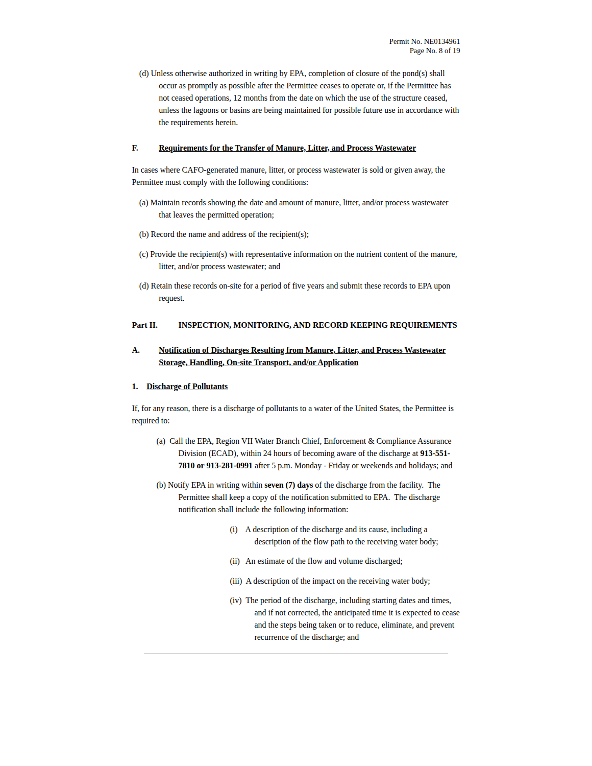Permit No. NE0134961
Page No. 8 of 19
(d) Unless otherwise authorized in writing by EPA, completion of closure of the pond(s) shall occur as promptly as possible after the Permittee ceases to operate or, if the Permittee has not ceased operations, 12 months from the date on which the use of the structure ceased, unless the lagoons or basins are being maintained for possible future use in accordance with the requirements herein.
F. Requirements for the Transfer of Manure, Litter, and Process Wastewater
In cases where CAFO-generated manure, litter, or process wastewater is sold or given away, the Permittee must comply with the following conditions:
(a) Maintain records showing the date and amount of manure, litter, and/or process wastewater that leaves the permitted operation;
(b) Record the name and address of the recipient(s);
(c) Provide the recipient(s) with representative information on the nutrient content of the manure, litter, and/or process wastewater; and
(d) Retain these records on-site for a period of five years and submit these records to EPA upon request.
Part II. INSPECTION, MONITORING, AND RECORD KEEPING REQUIREMENTS
A. Notification of Discharges Resulting from Manure, Litter, and Process Wastewater Storage, Handling, On-site Transport, and/or Application
1. Discharge of Pollutants
If, for any reason, there is a discharge of pollutants to a water of the United States, the Permittee is required to:
(a) Call the EPA, Region VII Water Branch Chief, Enforcement & Compliance Assurance Division (ECAD), within 24 hours of becoming aware of the discharge at 913-551-7810 or 913-281-0991 after 5 p.m. Monday - Friday or weekends and holidays; and
(b) Notify EPA in writing within seven (7) days of the discharge from the facility. The Permittee shall keep a copy of the notification submitted to EPA. The discharge notification shall include the following information:
(i) A description of the discharge and its cause, including a description of the flow path to the receiving water body;
(ii) An estimate of the flow and volume discharged;
(iii) A description of the impact on the receiving water body;
(iv) The period of the discharge, including starting dates and times, and if not corrected, the anticipated time it is expected to cease and the steps being taken or to reduce, eliminate, and prevent recurrence of the discharge; and